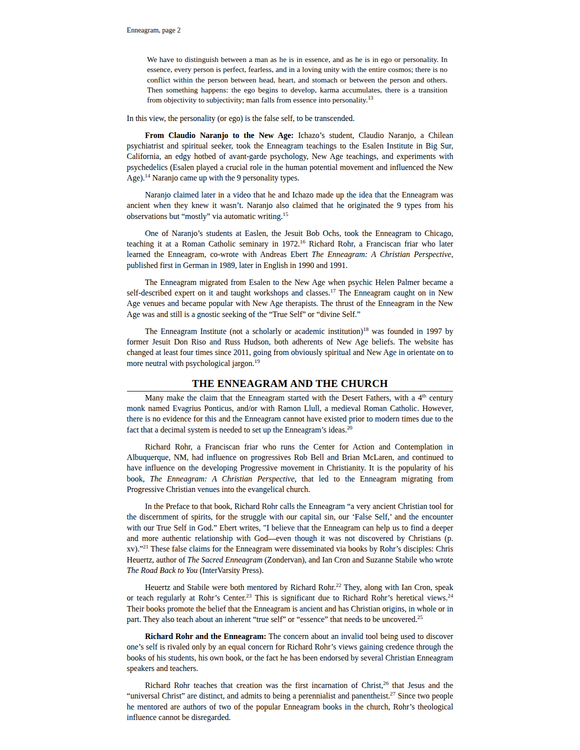Enneagram, page 2
We have to distinguish between a man as he is in essence, and as he is in ego or personality. In essence, every person is perfect, fearless, and in a loving unity with the entire cosmos; there is no conflict within the person between head, heart, and stomach or between the person and others. Then something happens: the ego begins to develop, karma accumulates, there is a transition from objectivity to subjectivity; man falls from essence into personality.13
In this view, the personality (or ego) is the false self, to be transcended.
From Claudio Naranjo to the New Age: Ichazo’s student, Claudio Naranjo, a Chilean psychiatrist and spiritual seeker, took the Enneagram teachings to the Esalen Institute in Big Sur, California, an edgy hotbed of avant-garde psychology, New Age teachings, and experiments with psychedelics (Esalen played a crucial role in the human potential movement and influenced the New Age).14 Naranjo came up with the 9 personality types.
Naranjo claimed later in a video that he and Ichazo made up the idea that the Enneagram was ancient when they knew it wasn’t. Naranjo also claimed that he originated the 9 types from his observations but “mostly” via automatic writing.15
One of Naranjo’s students at Easlen, the Jesuit Bob Ochs, took the Enneagram to Chicago, teaching it at a Roman Catholic seminary in 1972.16 Richard Rohr, a Franciscan friar who later learned the Enneagram, co-wrote with Andreas Ebert The Enneagram: A Christian Perspective, published first in German in 1989, later in English in 1990 and 1991.
The Enneagram migrated from Esalen to the New Age when psychic Helen Palmer became a self-described expert on it and taught workshops and classes.17 The Enneagram caught on in New Age venues and became popular with New Age therapists. The thrust of the Enneagram in the New Age was and still is a gnostic seeking of the “True Self” or “divine Self.”
The Enneagram Institute (not a scholarly or academic institution)18 was founded in 1997 by former Jesuit Don Riso and Russ Hudson, both adherents of New Age beliefs. The website has changed at least four times since 2011, going from obviously spiritual and New Age in orientate on to more neutral with psychological jargon.19
THE ENNEAGRAM AND THE CHURCH
Many make the claim that the Enneagram started with the Desert Fathers, with a 4th century monk named Evagrius Ponticus, and/or with Ramon Llull, a medieval Roman Catholic. However, there is no evidence for this and the Enneagram cannot have existed prior to modern times due to the fact that a decimal system is needed to set up the Enneagram’s ideas.20
Richard Rohr, a Franciscan friar who runs the Center for Action and Contemplation in Albuquerque, NM, had influence on progressives Rob Bell and Brian McLaren, and continued to have influence on the developing Progressive movement in Christianity. It is the popularity of his book, The Enneagram: A Christian Perspective, that led to the Enneagram migrating from Progressive Christian venues into the evangelical church.
In the Preface to that book, Richard Rohr calls the Enneagram “a very ancient Christian tool for the discernment of spirits, for the struggle with our capital sin, our ‘False Self,’ and the encounter with our True Self in God.” Ebert writes, "I believe that the Enneagram can help us to find a deeper and more authentic relationship with God—even though it was not discovered by Christians (p. xv).”21 These false claims for the Enneagram were disseminated via books by Rohr’s disciples: Chris Heuertz, author of The Sacred Enneagram (Zondervan), and Ian Cron and Suzanne Stabile who wrote The Road Back to You (InterVarsity Press).
Heuertz and Stabile were both mentored by Richard Rohr.22 They, along with Ian Cron, speak or teach regularly at Rohr’s Center.23 This is significant due to Richard Rohr’s heretical views.24 Their books promote the belief that the Enneagram is ancient and has Christian origins, in whole or in part. They also teach about an inherent “true self” or “essence” that needs to be uncovered.25
Richard Rohr and the Enneagram: The concern about an invalid tool being used to discover one’s self is rivaled only by an equal concern for Richard Rohr’s views gaining credence through the books of his students, his own book, or the fact he has been endorsed by several Christian Enneagram speakers and teachers.
Richard Rohr teaches that creation was the first incarnation of Christ,26 that Jesus and the “universal Christ” are distinct, and admits to being a perennialist and panentheist.27 Since two people he mentored are authors of two of the popular Enneagram books in the church, Rohr’s theological influence cannot be disregarded.